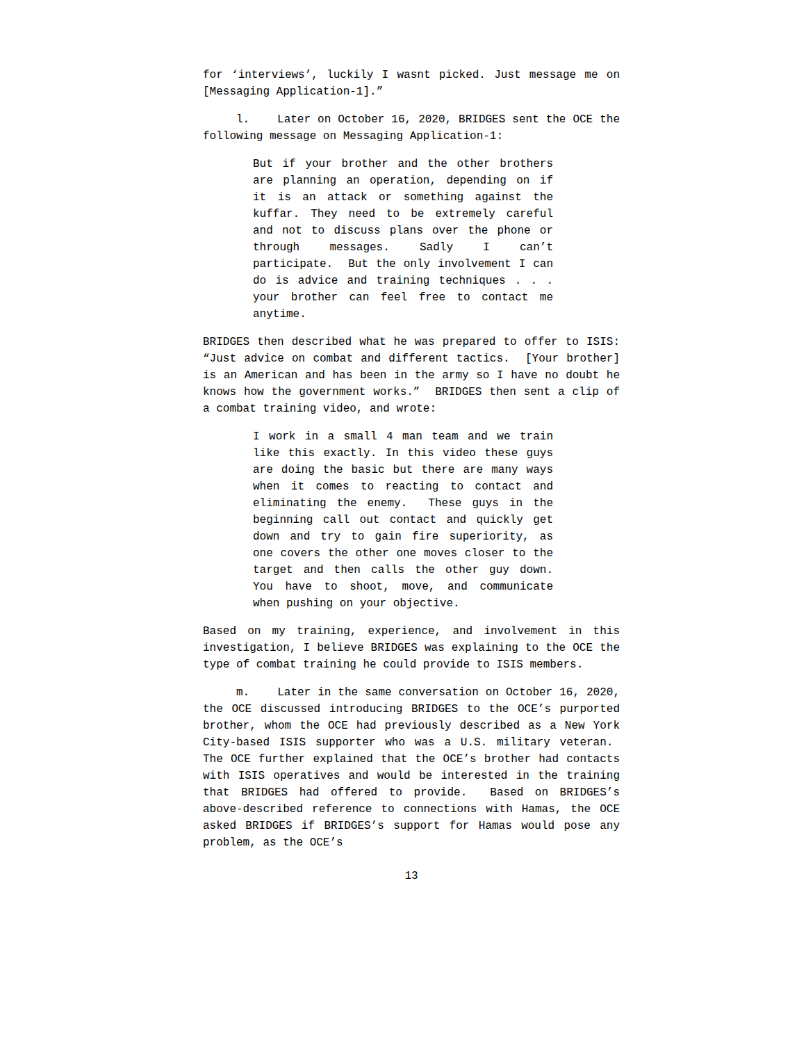for ‘interviews’, luckily I wasnt picked. Just message me on [Messaging Application-1].”
l. Later on October 16, 2020, BRIDGES sent the OCE the following message on Messaging Application-1:
But if your brother and the other brothers are planning an operation, depending on if it is an attack or something against the kuffar. They need to be extremely careful and not to discuss plans over the phone or through messages. Sadly I can’t participate. But the only involvement I can do is advice and training techniques . . . your brother can feel free to contact me anytime.
BRIDGES then described what he was prepared to offer to ISIS: “Just advice on combat and different tactics. [Your brother] is an American and has been in the army so I have no doubt he knows how the government works.” BRIDGES then sent a clip of a combat training video, and wrote:
I work in a small 4 man team and we train like this exactly. In this video these guys are doing the basic but there are many ways when it comes to reacting to contact and eliminating the enemy. These guys in the beginning call out contact and quickly get down and try to gain fire superiority, as one covers the other one moves closer to the target and then calls the other guy down. You have to shoot, move, and communicate when pushing on your objective.
Based on my training, experience, and involvement in this investigation, I believe BRIDGES was explaining to the OCE the type of combat training he could provide to ISIS members.
m. Later in the same conversation on October 16, 2020, the OCE discussed introducing BRIDGES to the OCE’s purported brother, whom the OCE had previously described as a New York City-based ISIS supporter who was a U.S. military veteran. The OCE further explained that the OCE’s brother had contacts with ISIS operatives and would be interested in the training that BRIDGES had offered to provide. Based on BRIDGES’s above-described reference to connections with Hamas, the OCE asked BRIDGES if BRIDGES’s support for Hamas would pose any problem, as the OCE’s
13